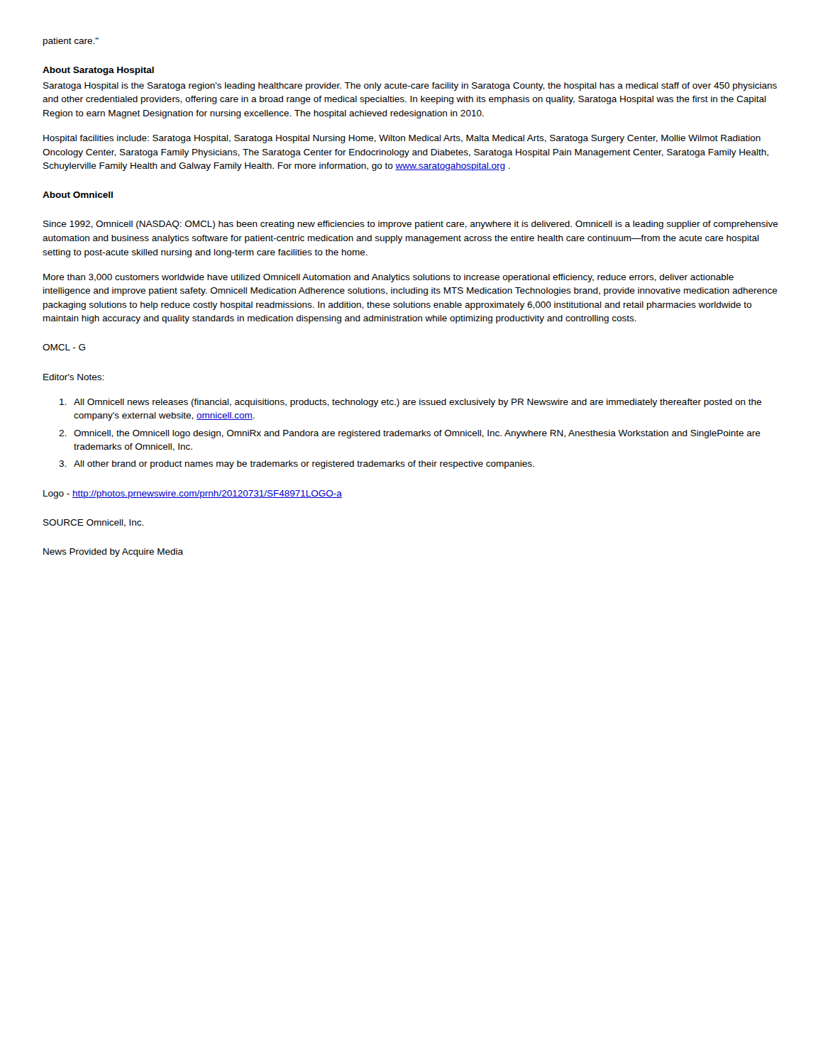patient care."
About Saratoga Hospital
Saratoga Hospital is the Saratoga region's leading healthcare provider. The only acute-care facility in Saratoga County, the hospital has a medical staff of over 450 physicians and other credentialed providers, offering care in a broad range of medical specialties. In keeping with its emphasis on quality, Saratoga Hospital was the first in the Capital Region to earn Magnet Designation for nursing excellence. The hospital achieved redesignation in 2010.
Hospital facilities include: Saratoga Hospital, Saratoga Hospital Nursing Home, Wilton Medical Arts, Malta Medical Arts, Saratoga Surgery Center, Mollie Wilmot Radiation Oncology Center, Saratoga Family Physicians, The Saratoga Center for Endocrinology and Diabetes, Saratoga Hospital Pain Management Center, Saratoga Family Health, Schuylerville Family Health and Galway Family Health. For more information, go to www.saratogahospital.org .
About Omnicell
Since 1992, Omnicell (NASDAQ: OMCL) has been creating new efficiencies to improve patient care, anywhere it is delivered. Omnicell is a leading supplier of comprehensive automation and business analytics software for patient-centric medication and supply management across the entire health care continuum—from the acute care hospital setting to post-acute skilled nursing and long-term care facilities to the home.
More than 3,000 customers worldwide have utilized Omnicell Automation and Analytics solutions to increase operational efficiency, reduce errors, deliver actionable intelligence and improve patient safety. Omnicell Medication Adherence solutions, including its MTS Medication Technologies brand, provide innovative medication adherence packaging solutions to help reduce costly hospital readmissions. In addition, these solutions enable approximately 6,000 institutional and retail pharmacies worldwide to maintain high accuracy and quality standards in medication dispensing and administration while optimizing productivity and controlling costs.
OMCL - G
Editor's Notes:
All Omnicell news releases (financial, acquisitions, products, technology etc.) are issued exclusively by PR Newswire and are immediately thereafter posted on the company's external website, omnicell.com.
Omnicell, the Omnicell logo design, OmniRx and Pandora are registered trademarks of Omnicell, Inc. Anywhere RN, Anesthesia Workstation and SinglePointe are trademarks of Omnicell, Inc.
All other brand or product names may be trademarks or registered trademarks of their respective companies.
Logo - http://photos.prnewswire.com/prnh/20120731/SF48971LOGO-a
SOURCE Omnicell, Inc.
News Provided by Acquire Media